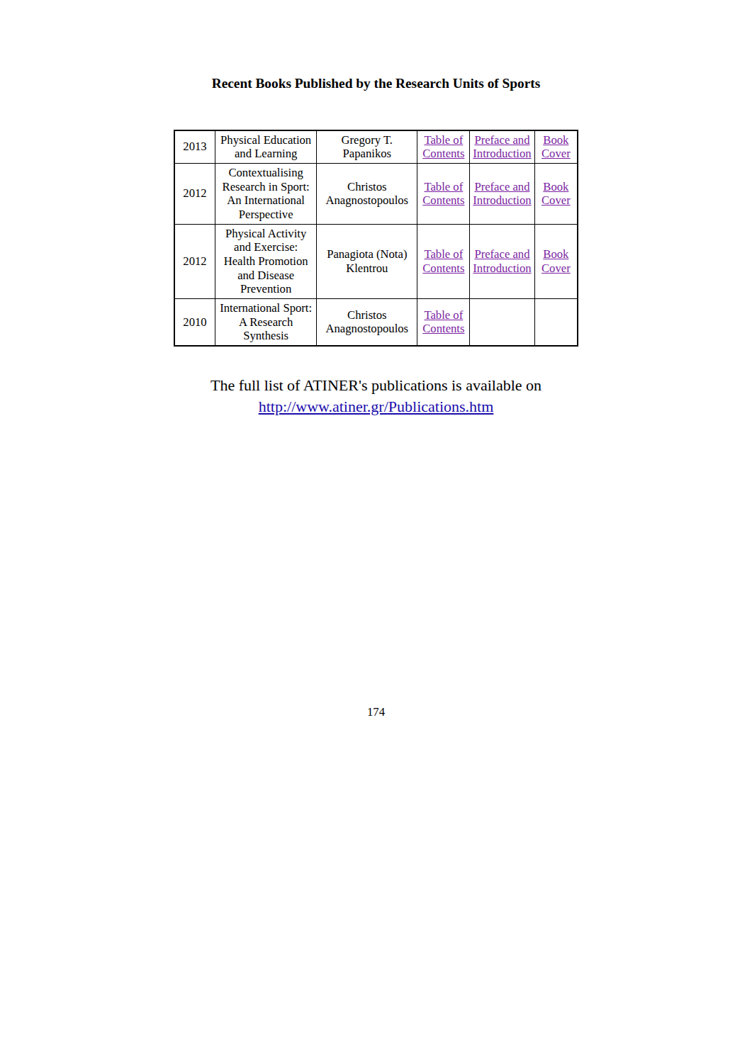Recent Books Published by the Research Units of Sports
| 2013 | Physical Education and Learning | Gregory T. Papanikos | Table of Contents | Preface and Introduction | Book Cover |
| 2012 | Contextualising Research in Sport: An International Perspective | Christos Anagnostopoulos | Table of Contents | Preface and Introduction | Book Cover |
| 2012 | Physical Activity and Exercise: Health Promotion and Disease Prevention | Panagiota (Nota) Klentrou | Table of Contents | Preface and Introduction | Book Cover |
| 2010 | International Sport: A Research Synthesis | Christos Anagnostopoulos | Table of Contents | | |
The full list of ATINER's publications is available on
http://www.atiner.gr/Publications.htm
174